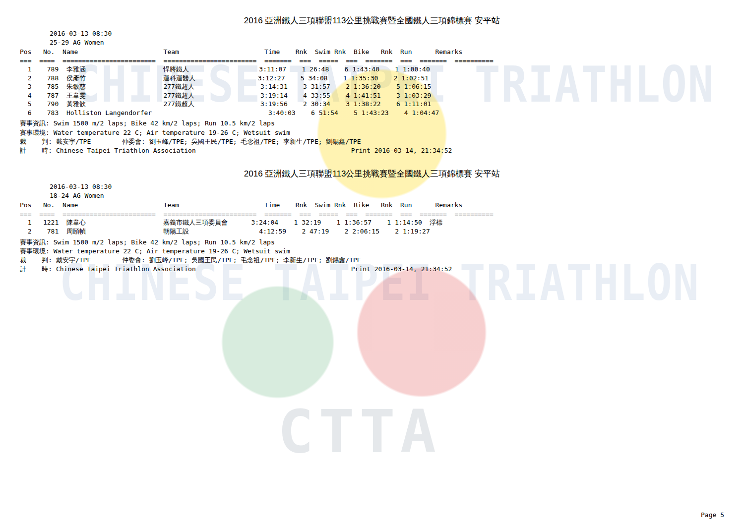CHINESE TAIPEI TRIATHLON
CHINESE TAIPEI TRIATHLON
CTTA
2016 亞洲鐵人三項聯盟113公里挑戰賽暨全國鐵人三項錦標賽 安平站
2016-03-13 08:30 25-29 AG Women
Pos   No.  Name                      Team                      Time    Rnk  Swim Rnk  Bike   Rnk  Run      Remarks
===  ====  ========================  ========================  =======  ===  =====  ===  =======  ===  =======  ==========
  1    789  李雅涵                    悍將鐵人                  3:11:07    1 26:48    6 1:43:40    1 1:00:40
  2    788  侯彥竹                    運科運醫人                3:12:27    5 34:08    1 1:35:30    2 1:02:51
  3    785  朱敏慈                    277鐵超人                 3:14:31    3 31:57    2 1:36:20    5 1:06:15
  4    787  王韋雯                    277鐵超人                 3:19:14    4 33:55    4 1:41:51    3 1:03:29
  5    790  黃雅歆                    277鐵超人                 3:19:56    2 30:34    3 1:38:22    6 1:11:01
  6    783  Holliston Langendorfer                              3:40:03    6 51:54    5 1:43:23    4 1:04:47
賽事資訊: Swim 1500 m/2 laps; Bike 42 km/2 laps; Run 10.5 km/2 laps 賽事環境: Water temperature 22 C; Air temperature 19-26 C; Wetsuit swim 裁 判: 戴安宇/TPE 仲委會: 劉玉峰/TPE; 吳國王民/TPE; 毛念祖/TPE; 李新生/TPE; 劉錫鑫/TPE 計 時: Chinese Taipei Triathlon Association Print 2016-03-14, 21:34:52
2016 亞洲鐵人三項聯盟113公里挑戰賽暨全國鐵人三項錦標賽 安平站
2016-03-13 08:30 18-24 AG Women
Pos   No.  Name                      Team                      Time    Rnk  Swim Rnk  Bike   Rnk  Run      Remarks
===  ====  ========================  ========================  =======  ===  =====  ===  =======  ===  =======  ==========
  1   1221  陳韋心                    嘉義市鐵人三項委員會      3:24:04    1 32:19    1 1:36:57    1 1:14:50  浮標
  2    781  周頤幀                    朝陽工設                  4:12:59    2 47:19    2 2:06:15    2 1:19:27
賽事資訊: Swim 1500 m/2 laps; Bike 42 km/2 laps; Run 10.5 km/2 laps 賽事環境: Water temperature 22 C; Air temperature 19-26 C; Wetsuit swim 裁 判: 戴安宇/TPE 仲委會: 劉玉峰/TPE; 吳國王民/TPE; 毛念祖/TPE; 李新生/TPE; 劉錫鑫/TPE 計 時: Chinese Taipei Triathlon Association Print 2016-03-14, 21:34:52
Page 5